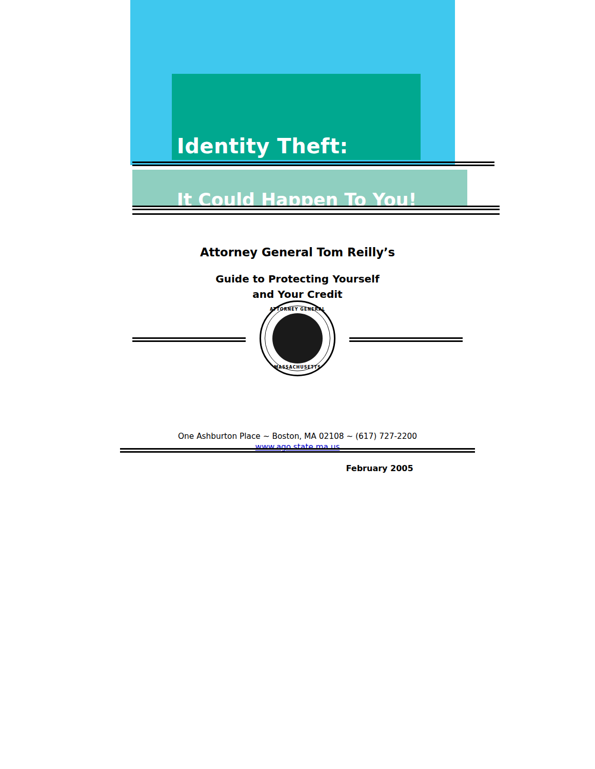Identity Theft:
It Could Happen To You!
Attorney General Tom Reilly’s
Guide to Protecting Yourself
and Your Credit
ATTORNEY GENERAL
MASSACHUSETTS
One Ashburton Place ~ Boston, MA 02108 ~ (617) 727-2200
www.ago.state.ma.us
February 2005